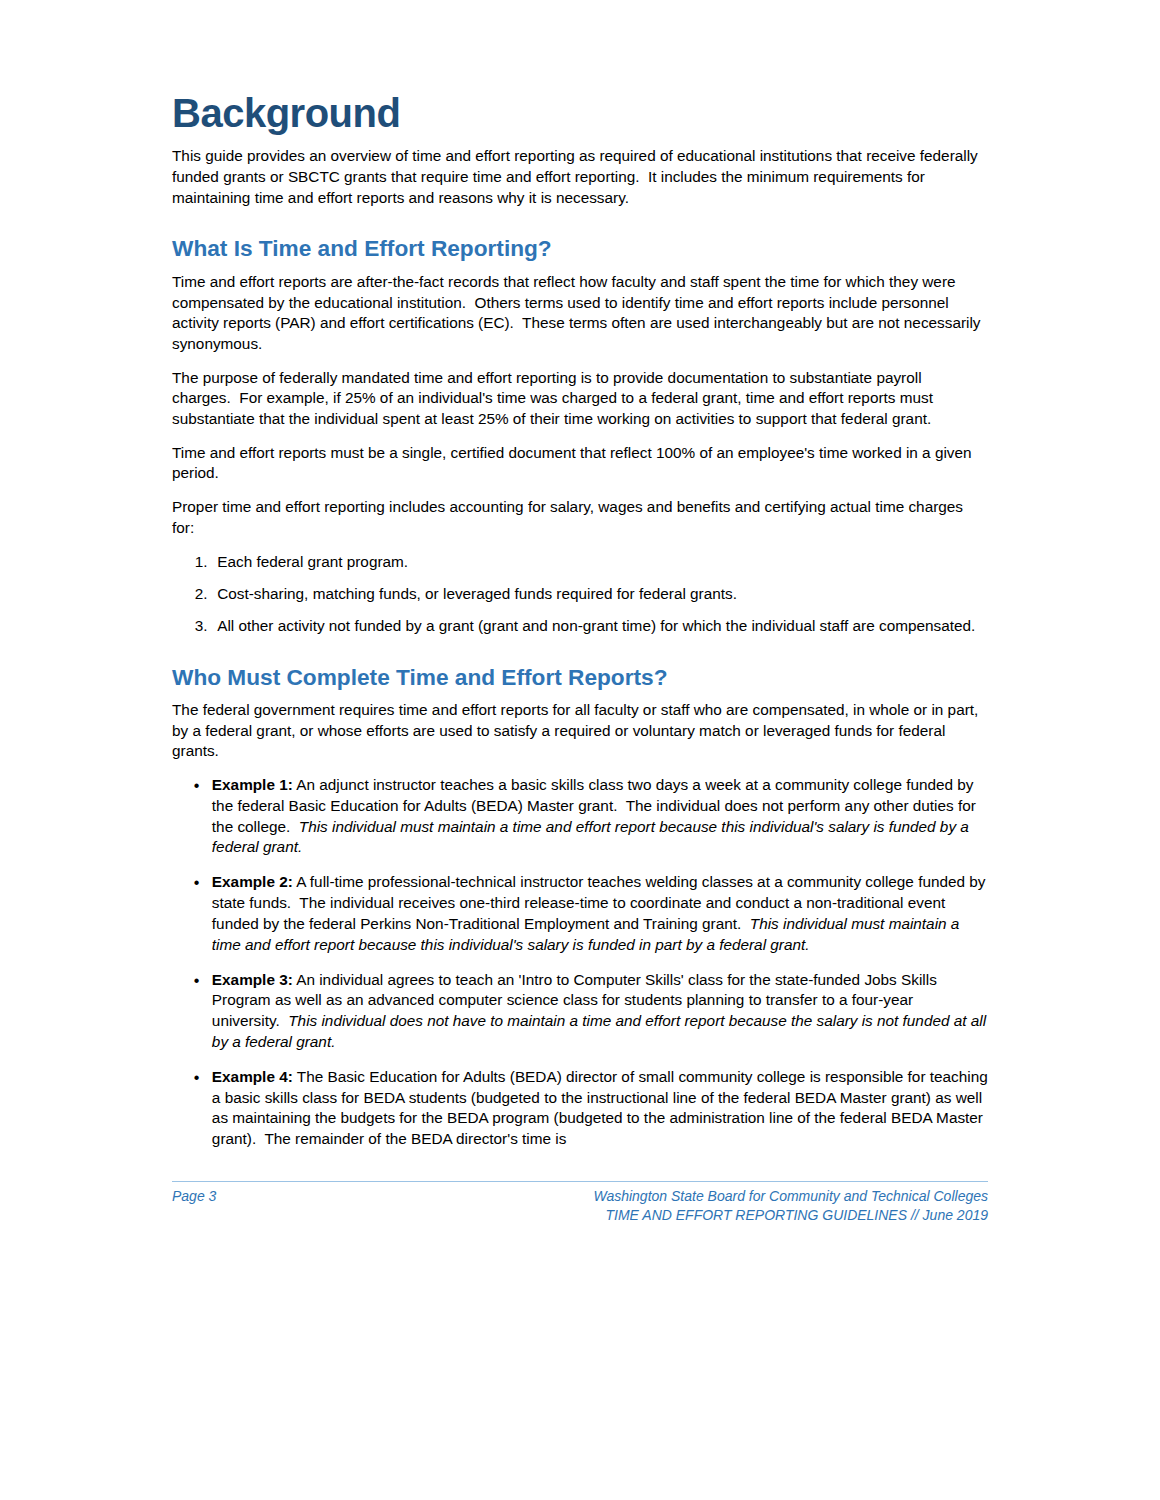Background
This guide provides an overview of time and effort reporting as required of educational institutions that receive federally funded grants or SBCTC grants that require time and effort reporting. It includes the minimum requirements for maintaining time and effort reports and reasons why it is necessary.
What Is Time and Effort Reporting?
Time and effort reports are after-the-fact records that reflect how faculty and staff spent the time for which they were compensated by the educational institution. Others terms used to identify time and effort reports include personnel activity reports (PAR) and effort certifications (EC). These terms often are used interchangeably but are not necessarily synonymous.
The purpose of federally mandated time and effort reporting is to provide documentation to substantiate payroll charges. For example, if 25% of an individual's time was charged to a federal grant, time and effort reports must substantiate that the individual spent at least 25% of their time working on activities to support that federal grant.
Time and effort reports must be a single, certified document that reflect 100% of an employee's time worked in a given period.
Proper time and effort reporting includes accounting for salary, wages and benefits and certifying actual time charges for:
Each federal grant program.
Cost-sharing, matching funds, or leveraged funds required for federal grants.
All other activity not funded by a grant (grant and non-grant time) for which the individual staff are compensated.
Who Must Complete Time and Effort Reports?
The federal government requires time and effort reports for all faculty or staff who are compensated, in whole or in part, by a federal grant, or whose efforts are used to satisfy a required or voluntary match or leveraged funds for federal grants.
Example 1: An adjunct instructor teaches a basic skills class two days a week at a community college funded by the federal Basic Education for Adults (BEDA) Master grant. The individual does not perform any other duties for the college. This individual must maintain a time and effort report because this individual's salary is funded by a federal grant.
Example 2: A full-time professional-technical instructor teaches welding classes at a community college funded by state funds. The individual receives one-third release-time to coordinate and conduct a non-traditional event funded by the federal Perkins Non-Traditional Employment and Training grant. This individual must maintain a time and effort report because this individual's salary is funded in part by a federal grant.
Example 3: An individual agrees to teach an 'Intro to Computer Skills' class for the state-funded Jobs Skills Program as well as an advanced computer science class for students planning to transfer to a four-year university. This individual does not have to maintain a time and effort report because the salary is not funded at all by a federal grant.
Example 4: The Basic Education for Adults (BEDA) director of small community college is responsible for teaching a basic skills class for BEDA students (budgeted to the instructional line of the federal BEDA Master grant) as well as maintaining the budgets for the BEDA program (budgeted to the administration line of the federal BEDA Master grant). The remainder of the BEDA director's time is
Page 3 Washington State Board for Community and Technical Colleges
TIME AND EFFORT REPORTING GUIDELINES // June 2019